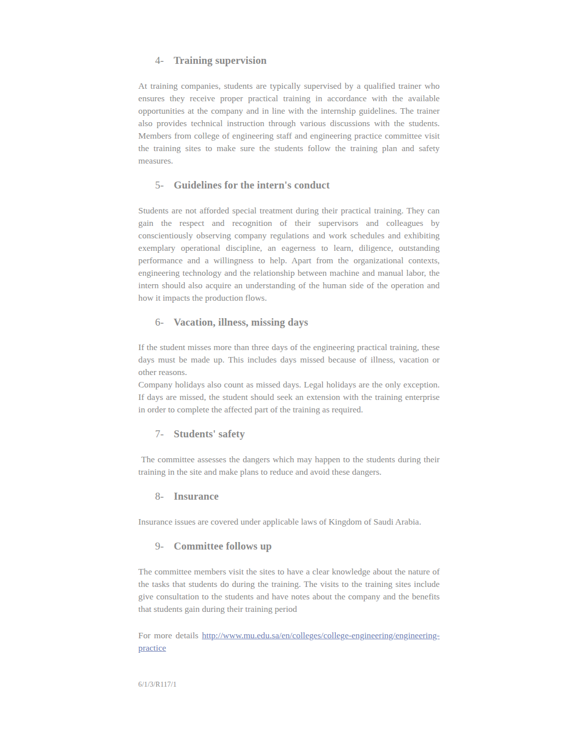4- Training supervision
At training companies, students are typically supervised by a qualified trainer who ensures they receive proper practical training in accordance with the available opportunities at the company and in line with the internship guidelines. The trainer also provides technical instruction through various discussions with the students. Members from college of engineering staff and engineering practice committee visit the training sites to make sure the students follow the training plan and safety measures.
5- Guidelines for the intern's conduct
Students are not afforded special treatment during their practical training. They can gain the respect and recognition of their supervisors and colleagues by conscientiously observing company regulations and work schedules and exhibiting exemplary operational discipline, an eagerness to learn, diligence, outstanding performance and a willingness to help. Apart from the organizational contexts, engineering technology and the relationship between machine and manual labor, the intern should also acquire an understanding of the human side of the operation and how it impacts the production flows.
6- Vacation, illness, missing days
If the student misses more than three days of the engineering practical training, these days must be made up. This includes days missed because of illness, vacation or other reasons.
Company holidays also count as missed days. Legal holidays are the only exception. If days are missed, the student should seek an extension with the training enterprise in order to complete the affected part of the training as required.
7- Students' safety
The committee assesses the dangers which may happen to the students during their training in the site and make plans to reduce and avoid these dangers.
8- Insurance
Insurance issues are covered under applicable laws of Kingdom of Saudi Arabia.
9- Committee follows up
The committee members visit the sites to have a clear knowledge about the nature of the tasks that students do during the training. The visits to the training sites include give consultation to the students and have notes about the company and the benefits that students gain during their training period
For more details http://www.mu.edu.sa/en/colleges/college-engineering/engineering-practice
6/1/3/R117/1